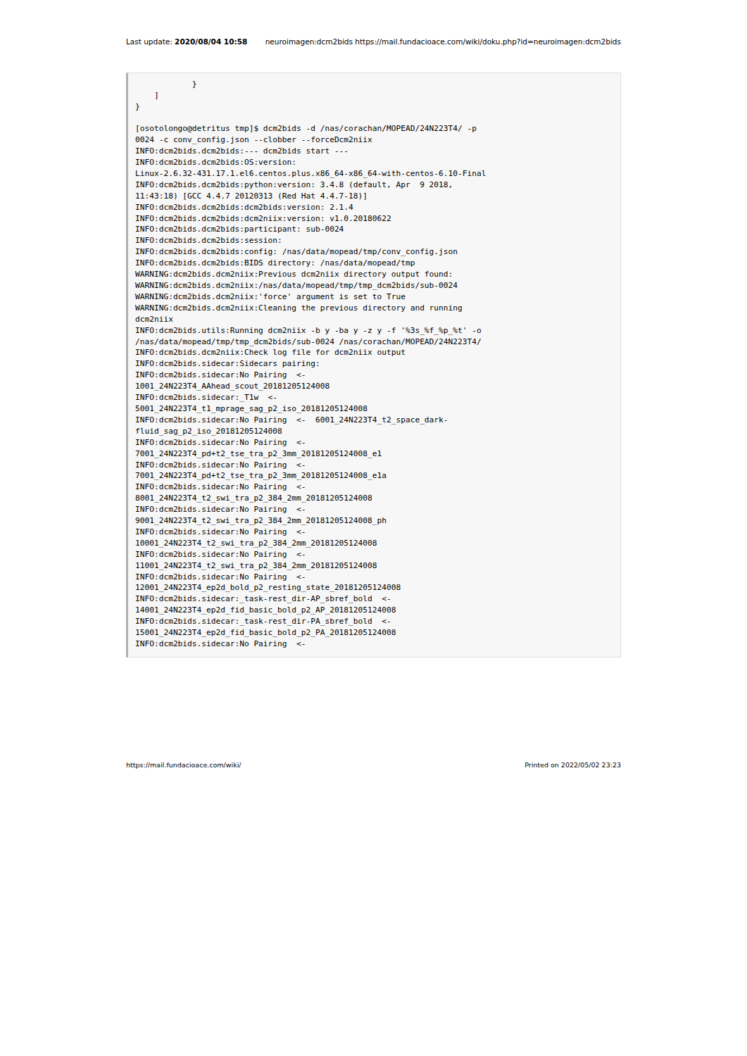Last update: 2020/08/04 10:58
neuroimagen:dcm2bids https://mail.fundacioace.com/wiki/doku.php?id=neuroimagen:dcm2bids
            }
    ]
}

[osotolongo@detritus tmp]$ dcm2bids -d /nas/corachan/MOPEAD/24N223T4/ -p
0024 -c conv_config.json --clobber --forceDcm2niix
INFO:dcm2bids.dcm2bids:--- dcm2bids start ---
INFO:dcm2bids.dcm2bids:OS:version:
Linux-2.6.32-431.17.1.el6.centos.plus.x86_64-x86_64-with-centos-6.10-Final
INFO:dcm2bids.dcm2bids:python:version: 3.4.8 (default, Apr  9 2018,
11:43:18) [GCC 4.4.7 20120313 (Red Hat 4.4.7-18)]
INFO:dcm2bids.dcm2bids:dcm2bids:version: 2.1.4
INFO:dcm2bids.dcm2bids:dcm2niix:version: v1.0.20180622
INFO:dcm2bids.dcm2bids:participant: sub-0024
INFO:dcm2bids.dcm2bids:session:
INFO:dcm2bids.dcm2bids:config: /nas/data/mopead/tmp/conv_config.json
INFO:dcm2bids.dcm2bids:BIDS directory: /nas/data/mopead/tmp
WARNING:dcm2bids.dcm2niix:Previous dcm2niix directory output found:
WARNING:dcm2bids.dcm2niix:/nas/data/mopead/tmp/tmp_dcm2bids/sub-0024
WARNING:dcm2bids.dcm2niix:'force' argument is set to True
WARNING:dcm2bids.dcm2niix:Cleaning the previous directory and running
dcm2niix
INFO:dcm2bids.utils:Running dcm2niix -b y -ba y -z y -f '%3s_%f_%p_%t' -o
/nas/data/mopead/tmp/tmp_dcm2bids/sub-0024 /nas/corachan/MOPEAD/24N223T4/
INFO:dcm2bids.dcm2niix:Check log file for dcm2niix output
INFO:dcm2bids.sidecar:Sidecars pairing:
INFO:dcm2bids.sidecar:No Pairing  <-
1001_24N223T4_AAhead_scout_20181205124008
INFO:dcm2bids.sidecar:_T1w  <-
5001_24N223T4_t1_mprage_sag_p2_iso_20181205124008
INFO:dcm2bids.sidecar:No Pairing  <-  6001_24N223T4_t2_space_dark-
fluid_sag_p2_iso_20181205124008
INFO:dcm2bids.sidecar:No Pairing  <-
7001_24N223T4_pd+t2_tse_tra_p2_3mm_20181205124008_e1
INFO:dcm2bids.sidecar:No Pairing  <-
7001_24N223T4_pd+t2_tse_tra_p2_3mm_20181205124008_e1a
INFO:dcm2bids.sidecar:No Pairing  <-
8001_24N223T4_t2_swi_tra_p2_384_2mm_20181205124008
INFO:dcm2bids.sidecar:No Pairing  <-
9001_24N223T4_t2_swi_tra_p2_384_2mm_20181205124008_ph
INFO:dcm2bids.sidecar:No Pairing  <-
10001_24N223T4_t2_swi_tra_p2_384_2mm_20181205124008
INFO:dcm2bids.sidecar:No Pairing  <-
11001_24N223T4_t2_swi_tra_p2_384_2mm_20181205124008
INFO:dcm2bids.sidecar:No Pairing  <-
12001_24N223T4_ep2d_bold_p2_resting_state_20181205124008
INFO:dcm2bids.sidecar:_task-rest_dir-AP_sbref_bold  <-
14001_24N223T4_ep2d_fid_basic_bold_p2_AP_20181205124008
INFO:dcm2bids.sidecar:_task-rest_dir-PA_sbref_bold  <-
15001_24N223T4_ep2d_fid_basic_bold_p2_PA_20181205124008
INFO:dcm2bids.sidecar:No Pairing  <-
https://mail.fundacioace.com/wiki/
Printed on 2022/05/02 23:23